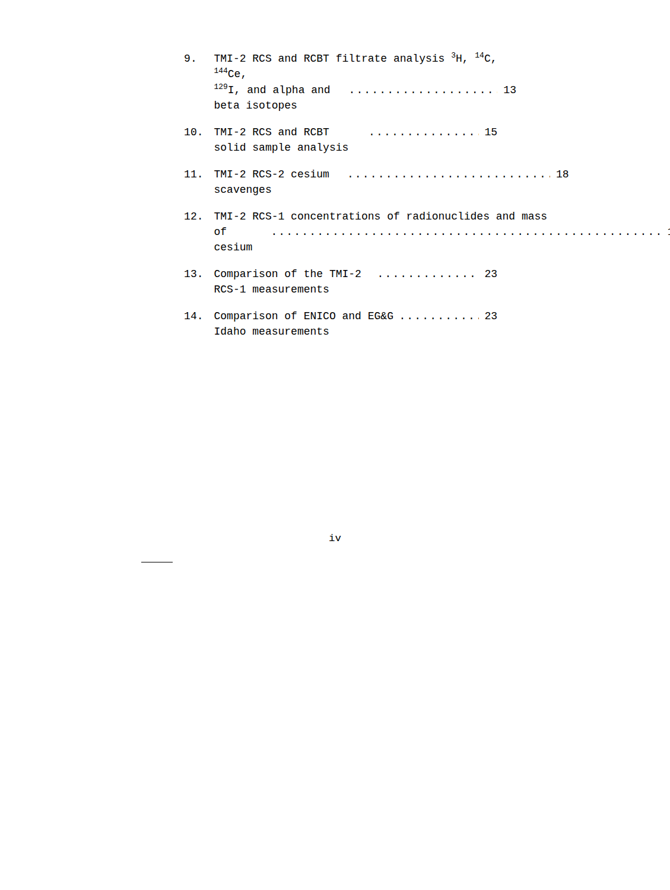9. TMI-2 RCS and RCBT filtrate analysis 3H, 14C, 144Ce, 129I, and alpha and beta isotopes .............................. 13
10. TMI-2 RCS and RCBT solid sample analysis ........................ 15
11. TMI-2 RCS-2 cesium scavenges .................................... 18
12. TMI-2 RCS-1 concentrations of radionuclides and mass of cesium ..................................................... 19
13. Comparison of the TMI-2 RCS-1 measurements ...................... 23
14. Comparison of ENICO and EG&G Idaho measurements ................. 23
iv